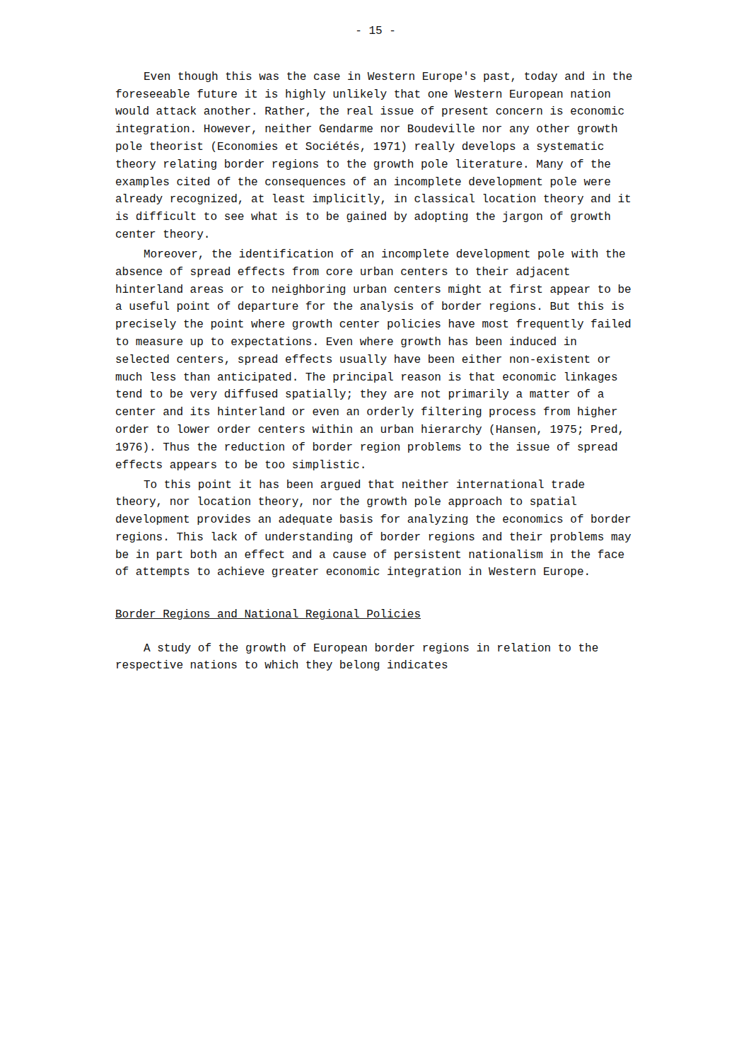- 15 -
Even though this was the case in Western Europe's past, today and in the foreseeable future it is highly unlikely that one Western European nation would attack another. Rather, the real issue of present concern is economic integration. However, neither Gendarme nor Boudeville nor any other growth pole theorist (Economies et Sociétés, 1971) really develops a systematic theory relating border regions to the growth pole literature. Many of the examples cited of the consequences of an incomplete development pole were already recognized, at least implicitly, in classical location theory and it is difficult to see what is to be gained by adopting the jargon of growth center theory.
Moreover, the identification of an incomplete development pole with the absence of spread effects from core urban centers to their adjacent hinterland areas or to neighboring urban centers might at first appear to be a useful point of departure for the analysis of border regions. But this is precisely the point where growth center policies have most frequently failed to measure up to expectations. Even where growth has been induced in selected centers, spread effects usually have been either non-existent or much less than anticipated. The principal reason is that economic linkages tend to be very diffused spatially; they are not primarily a matter of a center and its hinterland or even an orderly filtering process from higher order to lower order centers within an urban hierarchy (Hansen, 1975; Pred, 1976). Thus the reduction of border region problems to the issue of spread effects appears to be too simplistic.
To this point it has been argued that neither international trade theory, nor location theory, nor the growth pole approach to spatial development provides an adequate basis for analyzing the economics of border regions. This lack of understanding of border regions and their problems may be in part both an effect and a cause of persistent nationalism in the face of attempts to achieve greater economic integration in Western Europe.
Border Regions and National Regional Policies
A study of the growth of European border regions in relation to the respective nations to which they belong indicates